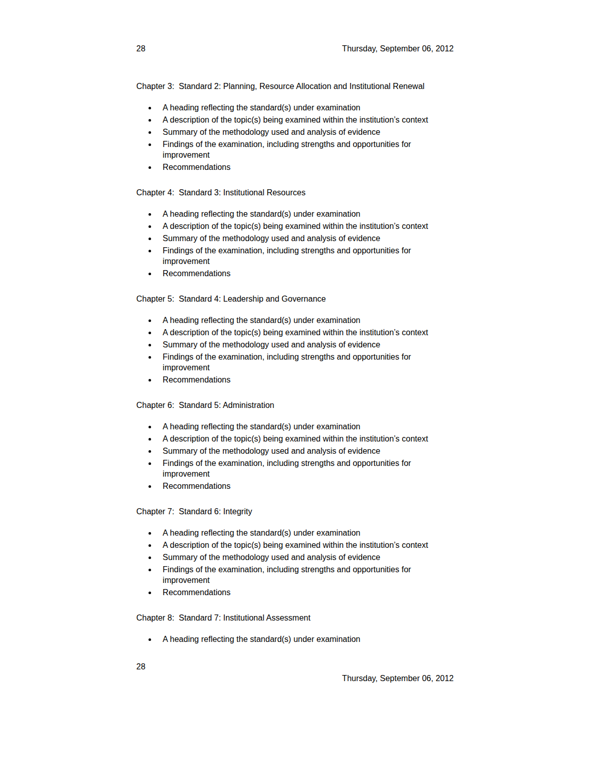28 Thursday, September 06, 2012
Chapter 3: Standard 2: Planning, Resource Allocation and Institutional Renewal
A heading reflecting the standard(s) under examination
A description of the topic(s) being examined within the institution’s context
Summary of the methodology used and analysis of evidence
Findings of the examination, including strengths and opportunities for improvement
Recommendations
Chapter 4: Standard 3: Institutional Resources
A heading reflecting the standard(s) under examination
A description of the topic(s) being examined within the institution’s context
Summary of the methodology used and analysis of evidence
Findings of the examination, including strengths and opportunities for improvement
Recommendations
Chapter 5: Standard 4: Leadership and Governance
A heading reflecting the standard(s) under examination
A description of the topic(s) being examined within the institution’s context
Summary of the methodology used and analysis of evidence
Findings of the examination, including strengths and opportunities for improvement
Recommendations
Chapter 6: Standard 5: Administration
A heading reflecting the standard(s) under examination
A description of the topic(s) being examined within the institution’s context
Summary of the methodology used and analysis of evidence
Findings of the examination, including strengths and opportunities for improvement
Recommendations
Chapter 7: Standard 6: Integrity
A heading reflecting the standard(s) under examination
A description of the topic(s) being examined within the institution’s context
Summary of the methodology used and analysis of evidence
Findings of the examination, including strengths and opportunities for improvement
Recommendations
Chapter 8: Standard 7: Institutional Assessment
A heading reflecting the standard(s) under examination
28
Thursday, September 06, 2012